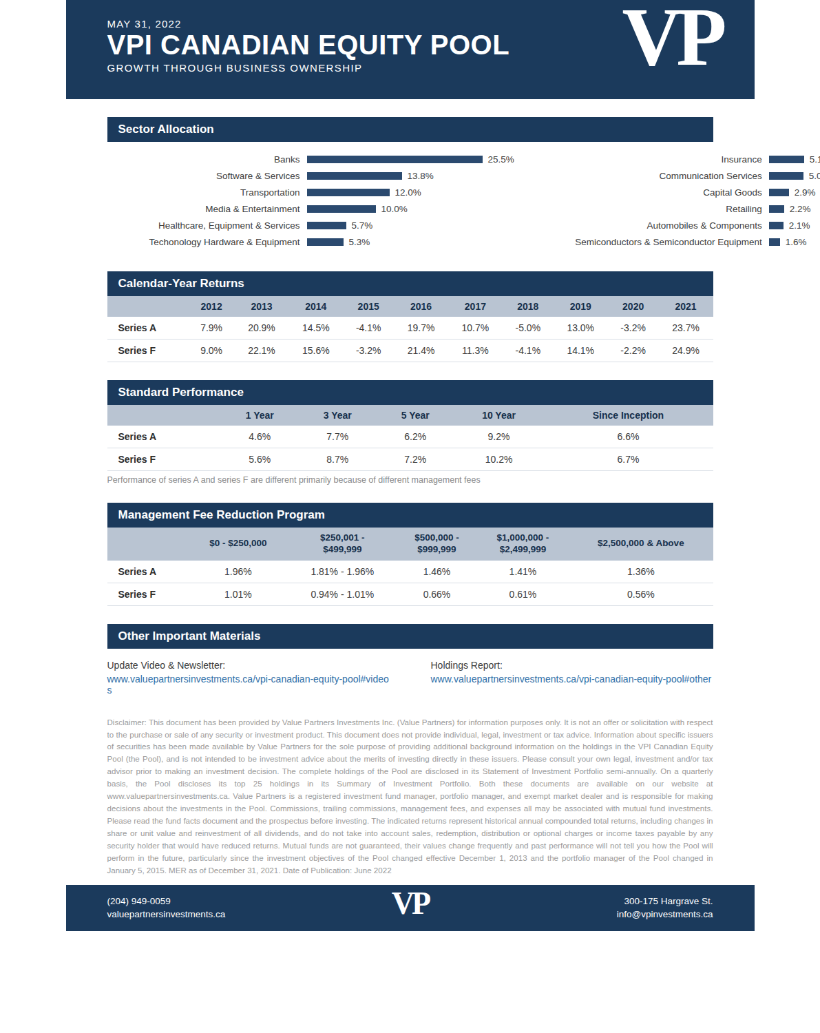MAY 31, 2022
VPI Canadian Equity Pool
Growth Through Business Ownership
VP
Sector Allocation
Banks
25.5%
Software & Services
13.8%
Transportation
12.0%
Media & Entertainment
10.0%
Healthcare, Equipment & Services
5.7%
Techonology Hardware & Equipment
5.3%
Insurance
5.1%
Communication Services
5.0%
Capital Goods
2.9%
Retailing
2.2%
Automobiles & Components
2.1%
Semiconductors & Semiconductor Equipment
1.6%
Calendar-Year Returns
| | 2012 | 2013 | 2014 | 2015 | 2016 | 2017 | 2018 | 2019 | 2020 | 2021 |
| --- | --- | --- | --- | --- | --- | --- | --- | --- | --- | --- |
| Series A | 7.9% | 20.9% | 14.5% | -4.1% | 19.7% | 10.7% | -5.0% | 13.0% | -3.2% | 23.7% |
| Series F | 9.0% | 22.1% | 15.6% | -3.2% | 21.4% | 11.3% | -4.1% | 14.1% | -2.2% | 24.9% |
Standard Performance
| | 1 Year | 3 Year | 5 Year | 10 Year | Since Inception |
| --- | --- | --- | --- | --- | --- |
| Series A | 4.6% | 7.7% | 6.2% | 9.2% | 6.6% |
| Series F | 5.6% | 8.7% | 7.2% | 10.2% | 6.7% |
Performance of series A and series F are different primarily because of different management fees
Management Fee Reduction Program
| | $0 - $250,000 | $250,001 - $499,999 | $500,000 - $999,999 | $1,000,000 - $2,499,999 | $2,500,000 & Above |
| --- | --- | --- | --- | --- | --- |
| Series A | 1.96% | 1.81% - 1.96% | 1.46% | 1.41% | 1.36% |
| Series F | 1.01% | 0.94% - 1.01% | 0.66% | 0.61% | 0.56% |
Other Important Materials
Update Video & Newsletter:
www.valuepartnersinvestments.ca/vpi-canadian-equity-pool#videos
Holdings Report:
www.valuepartnersinvestments.ca/vpi-canadian-equity-pool#other
Disclaimer: This document has been provided by Value Partners Investments Inc. (Value Partners) for information purposes only. It is not an offer or solicitation with respect to the purchase or sale of any security or investment product. This document does not provide individual, legal, investment or tax advice. Information about specific issuers of securities has been made available by Value Partners for the sole purpose of providing additional background information on the holdings in the VPI Canadian Equity Pool (the Pool), and is not intended to be investment advice about the merits of investing directly in these issuers. Please consult your own legal, investment and/or tax advisor prior to making an investment decision. The complete holdings of the Pool are disclosed in its Statement of Investment Portfolio semi-annually. On a quarterly basis, the Pool discloses its top 25 holdings in its Summary of Investment Portfolio. Both these documents are available on our website at www.valuepartnersinvestments.ca. Value Partners is a registered investment fund manager, portfolio manager, and exempt market dealer and is responsible for making decisions about the investments in the Pool. Commissions, trailing commissions, management fees, and expenses all may be associated with mutual fund investments. Please read the fund facts document and the prospectus before investing. The indicated returns represent historical annual compounded total returns, including changes in share or unit value and reinvestment of all dividends, and do not take into account sales, redemption, distribution or optional charges or income taxes payable by any security holder that would have reduced returns. Mutual funds are not guaranteed, their values change frequently and past performance will not tell you how the Pool will perform in the future, particularly since the investment objectives of the Pool changed effective December 1, 2013 and the portfolio manager of the Pool changed in January 5, 2015. MER as of December 31, 2021. Date of Publication: June 2022
(204) 949-0059
valuepartnersinvestments.ca
VP
300-175 Hargrave St.
info@vpinvestments.ca